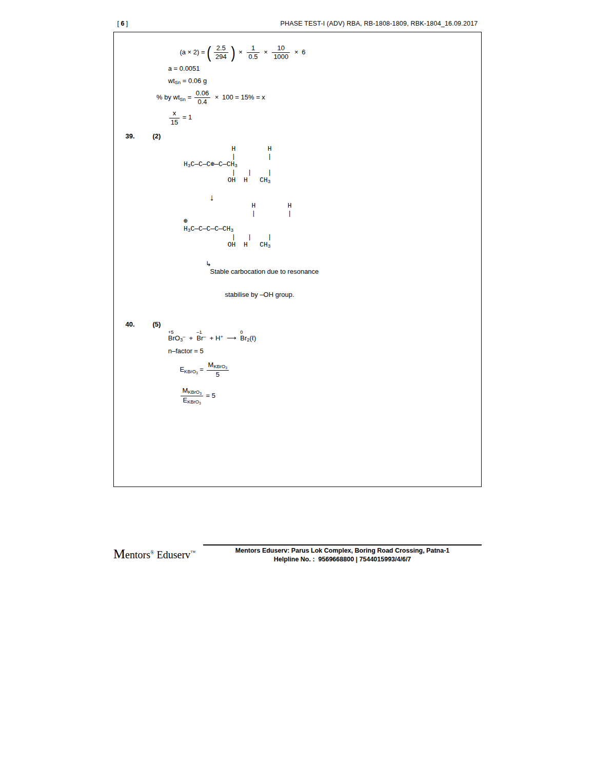[ 6 ]
PHASE TEST-I (ADV) RBA, RB-1808-1809, RBK-1804_16.09.2017
(a × 2) = ( 2.5294 ) × 10.5 × 101000 × 6
a = 0.0051
wtSn = 0.06 g
% by wtSn = 0.060.4 × 100 = 15% = x
x 15 = 1
39.
(2)
H H
| |
H3C—C—C⊕—C—CH3
| | |
OH H CH3
↓
H H
| |
⊕
H3C—C—C—C—CH3
| | |
OH H CH3
↳ Stable carbocation due to resonance
stabilise by –OH group.
40.
(5)
+5 BrO3– + –1 Br– + H+ ⟶ 0 Br2(ℓ)
n–factor = 5
EKBrO3 = MKBrO3 5
MKBrO3 EKBrO3 = 5
Mentors® Eduserv™
Mentors Eduserv: Parus Lok Complex, Boring Road Crossing, Patna-1
Helpline No. : 9569668800 | 7544015993/4/6/7